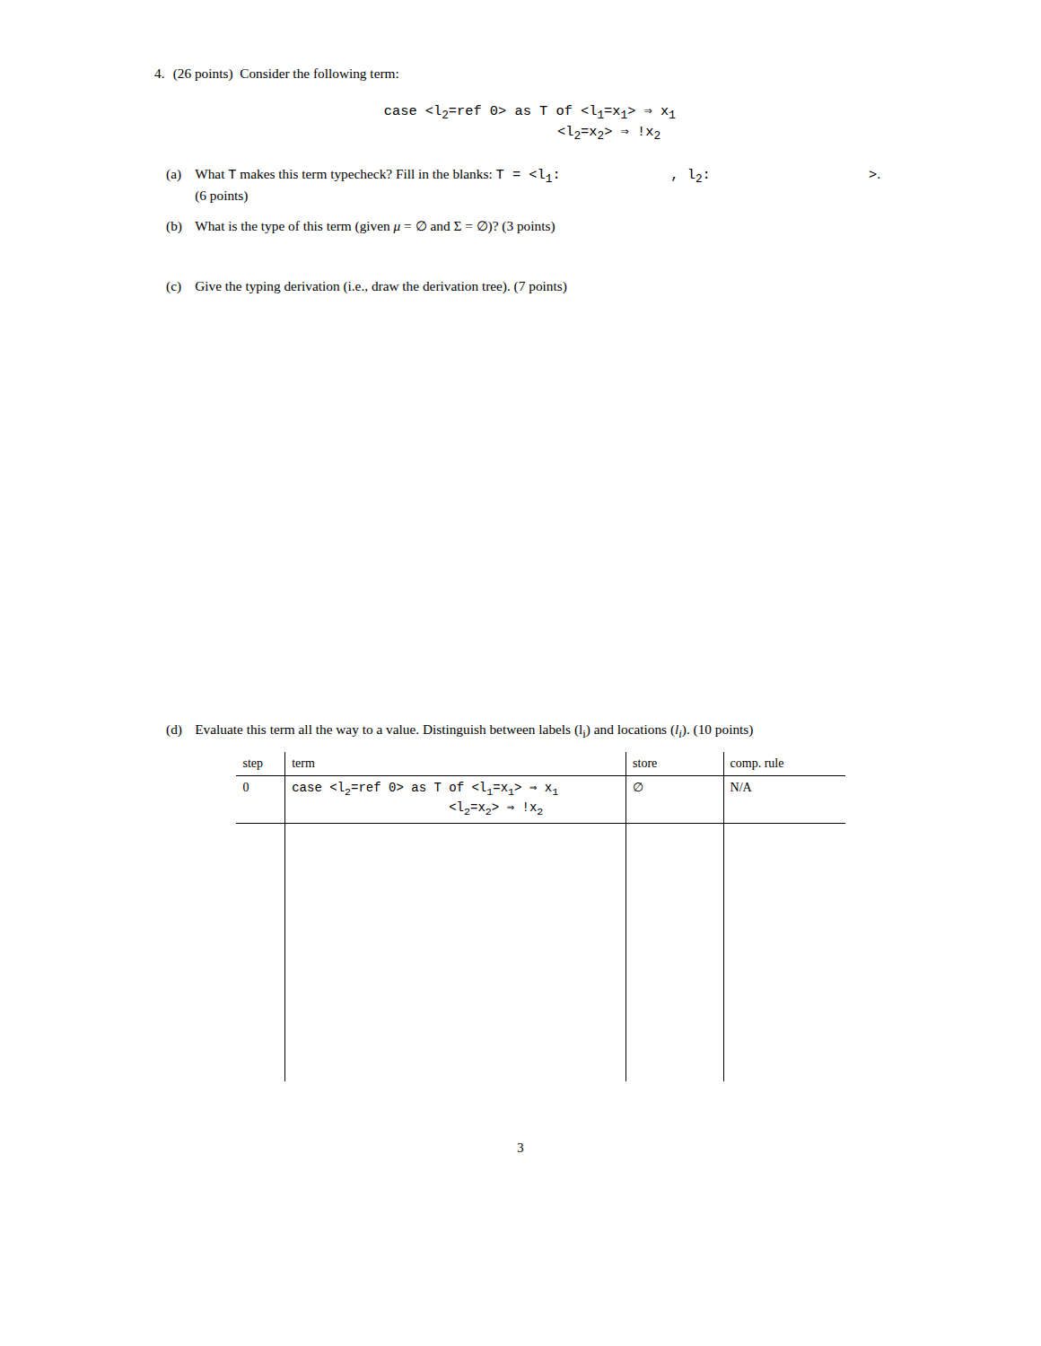4.
(26 points) Consider the following term:
case <l2=ref 0> as T of <l1=x1> ⇒ x1
<l2=x2> ⇒ !x2
What T makes this term typecheck? Fill in the blanks: T = <l1: , l2: >. (6 points)
What is the type of this term (given μ = ∅ and Σ = ∅)? (3 points)
Give the typing derivation (i.e., draw the derivation tree). (7 points)
Evaluate this term all the way to a value. Distinguish between labels (li) and locations (li). (10 points)
| step | term | store | comp. rule |
| --- | --- | --- | --- |
| 0 | case <l 2 =ref 0> as T of <l 1 =x 1 > ⇒ x 1 <l 2 =x 2 > ⇒ !x 2 | ∅ | N/A |
3